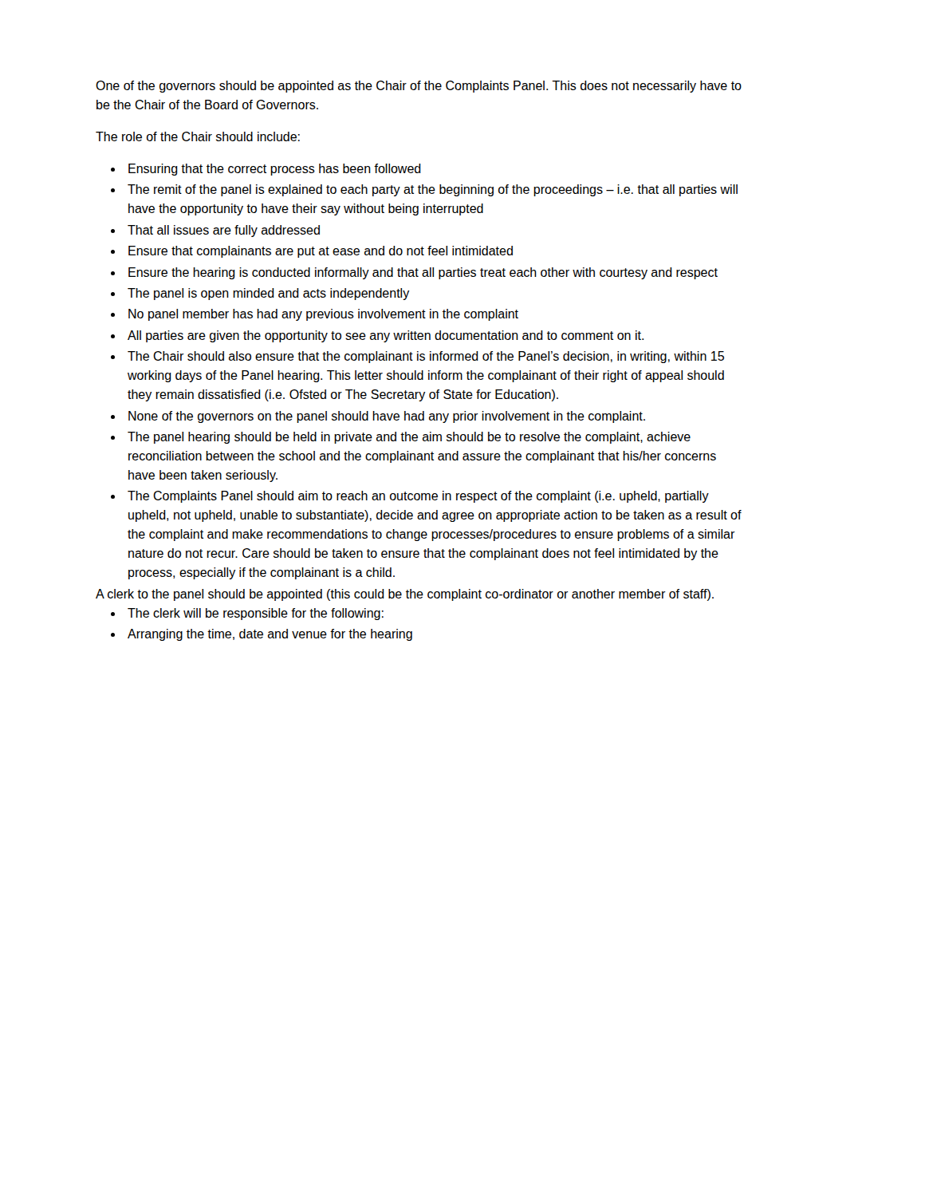One of the governors should be appointed as the Chair of the Complaints Panel. This does not necessarily have to be the Chair of the Board of Governors.
The role of the Chair should include:
Ensuring that the correct process has been followed
The remit of the panel is explained to each party at the beginning of the proceedings – i.e. that all parties will have the opportunity to have their say without being interrupted
That all issues are fully addressed
Ensure that complainants are put at ease and do not feel intimidated
Ensure the hearing is conducted informally and that all parties treat each other with courtesy and respect
The panel is open minded and acts independently
No panel member has had any previous involvement in the complaint
All parties are given the opportunity to see any written documentation and to comment on it.
The Chair should also ensure that the complainant is informed of the Panel’s decision, in writing, within 15 working days of the Panel hearing. This letter should inform the complainant of their right of appeal should they remain dissatisfied (i.e. Ofsted or The Secretary of State for Education).
None of the governors on the panel should have had any prior involvement in the complaint.
The panel hearing should be held in private and the aim should be to resolve the complaint, achieve reconciliation between the school and the complainant and assure the complainant that his/her concerns have been taken seriously.
The Complaints Panel should aim to reach an outcome in respect of the complaint (i.e. upheld, partially upheld, not upheld, unable to substantiate), decide and agree on appropriate action to be taken as a result of the complaint and make recommendations to change processes/procedures to ensure problems of a similar nature do not recur. Care should be taken to ensure that the complainant does not feel intimidated by the process, especially if the complainant is a child.
A clerk to the panel should be appointed (this could be the complaint co-ordinator or another member of staff).
The clerk will be responsible for the following:
Arranging the time, date and venue for the hearing